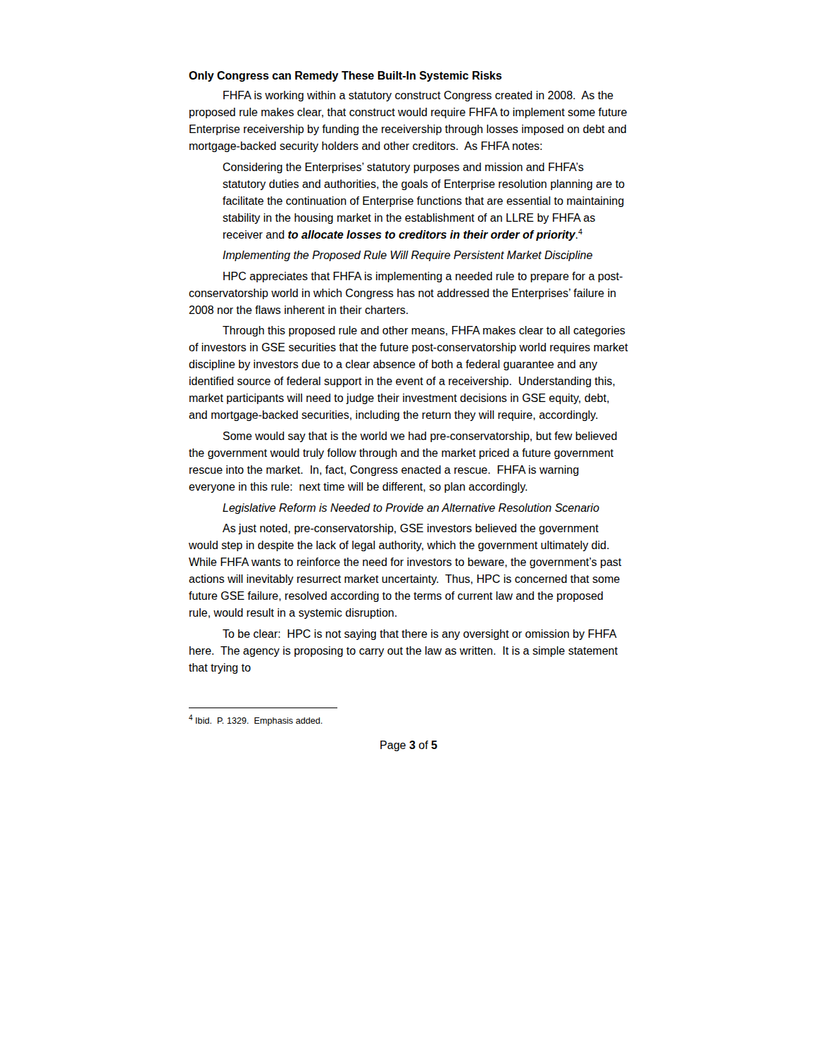Only Congress can Remedy These Built-In Systemic Risks
FHFA is working within a statutory construct Congress created in 2008. As the proposed rule makes clear, that construct would require FHFA to implement some future Enterprise receivership by funding the receivership through losses imposed on debt and mortgage-backed security holders and other creditors. As FHFA notes:
Considering the Enterprises’ statutory purposes and mission and FHFA’s statutory duties and authorities, the goals of Enterprise resolution planning are to facilitate the continuation of Enterprise functions that are essential to maintaining stability in the housing market in the establishment of an LLRE by FHFA as receiver and to allocate losses to creditors in their order of priority.4
Implementing the Proposed Rule Will Require Persistent Market Discipline
HPC appreciates that FHFA is implementing a needed rule to prepare for a post-conservatorship world in which Congress has not addressed the Enterprises’ failure in 2008 nor the flaws inherent in their charters.
Through this proposed rule and other means, FHFA makes clear to all categories of investors in GSE securities that the future post-conservatorship world requires market discipline by investors due to a clear absence of both a federal guarantee and any identified source of federal support in the event of a receivership. Understanding this, market participants will need to judge their investment decisions in GSE equity, debt, and mortgage-backed securities, including the return they will require, accordingly.
Some would say that is the world we had pre-conservatorship, but few believed the government would truly follow through and the market priced a future government rescue into the market. In, fact, Congress enacted a rescue. FHFA is warning everyone in this rule: next time will be different, so plan accordingly.
Legislative Reform is Needed to Provide an Alternative Resolution Scenario
As just noted, pre-conservatorship, GSE investors believed the government would step in despite the lack of legal authority, which the government ultimately did. While FHFA wants to reinforce the need for investors to beware, the government’s past actions will inevitably resurrect market uncertainty. Thus, HPC is concerned that some future GSE failure, resolved according to the terms of current law and the proposed rule, would result in a systemic disruption.
To be clear: HPC is not saying that there is any oversight or omission by FHFA here. The agency is proposing to carry out the law as written. It is a simple statement that trying to
4 Ibid. P. 1329. Emphasis added.
Page 3 of 5